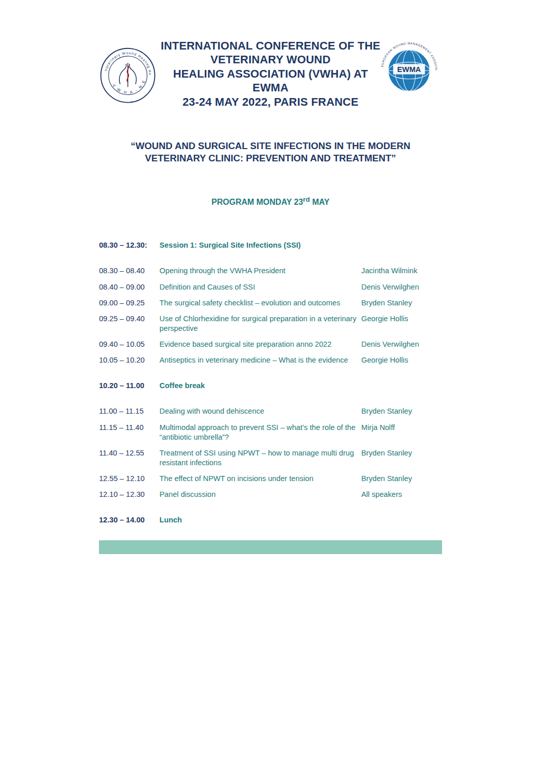Veterinary Wound Healing Association V W H A - N E T
EWMA EUROPEAN WOUND MANAGEMENT ASSOCIATION
INTERNATIONAL CONFERENCE OF THE VETERINARY WOUND
HEALING ASSOCIATION (VWHA) AT EWMA
23-24 MAY 2022, PARIS FRANCE
“WOUND AND SURGICAL SITE INFECTIONS IN THE MODERN
VETERINARY CLINIC: PREVENTION AND TREATMENT”
PROGRAM MONDAY 23rd MAY
| 08.30 – 12.30: | Session 1: Surgical Site Infections (SSI) | |
| 08.30 – 08.40 | Opening through the VWHA President | Jacintha Wilmink |
| 08.40 – 09.00 | Definition and Causes of SSI | Denis Verwilghen |
| 09.00 – 09.25 | The surgical safety checklist – evolution and outcomes | Bryden Stanley |
| 09.25 – 09.40 | Use of Chlorhexidine for surgical preparation in a veterinary perspective | Georgie Hollis |
| 09.40 – 10.05 | Evidence based surgical site preparation anno 2022 | Denis Verwilghen |
| 10.05 – 10.20 | Antiseptics in veterinary medicine – What is the evidence | Georgie Hollis |
| 10.20 – 11.00 | Coffee break | |
| 11.00 – 11.15 | Dealing with wound dehiscence | Bryden Stanley |
| 11.15 – 11.40 | Multimodal approach to prevent SSI – what’s the role of the “antibiotic umbrella”? | Mirja Nolff |
| 11.40 – 12.55 | Treatment of SSI using NPWT – how to manage multi drug resistant infections | Bryden Stanley |
| 12.55 – 12.10 | The effect of NPWT on incisions under tension | Bryden Stanley |
| 12.10 – 12.30 | Panel discussion | All speakers |
| 12.30 – 14.00 | Lunch | |